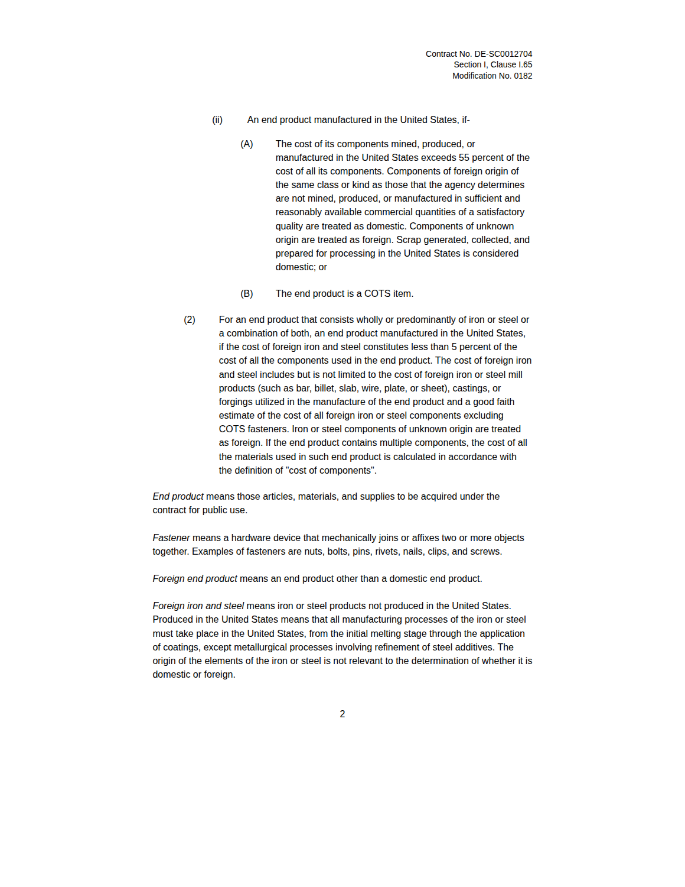Contract No. DE-SC0012704
Section I, Clause I.65
Modification No. 0182
(ii)
An end product manufactured in the United States, if-
(A)
The cost of its components mined, produced, or manufactured in the United States exceeds 55 percent of the cost of all its components. Components of foreign origin of the same class or kind as those that the agency determines are not mined, produced, or manufactured in sufficient and reasonably available commercial quantities of a satisfactory quality are treated as domestic. Components of unknown origin are treated as foreign. Scrap generated, collected, and prepared for processing in the United States is considered domestic; or
(B)
The end product is a COTS item.
(2)
For an end product that consists wholly or predominantly of iron or steel or a combination of both, an end product manufactured in the United States, if the cost of foreign iron and steel constitutes less than 5 percent of the cost of all the components used in the end product. The cost of foreign iron and steel includes but is not limited to the cost of foreign iron or steel mill products (such as bar, billet, slab, wire, plate, or sheet), castings, or forgings utilized in the manufacture of the end product and a good faith estimate of the cost of all foreign iron or steel components excluding COTS fasteners. Iron or steel components of unknown origin are treated as foreign. If the end product contains multiple components, the cost of all the materials used in such end product is calculated in accordance with the definition of "cost of components".
End product means those articles, materials, and supplies to be acquired under the contract for public use.
Fastener means a hardware device that mechanically joins or affixes two or more objects together. Examples of fasteners are nuts, bolts, pins, rivets, nails, clips, and screws.
Foreign end product means an end product other than a domestic end product.
Foreign iron and steel means iron or steel products not produced in the United States. Produced in the United States means that all manufacturing processes of the iron or steel must take place in the United States, from the initial melting stage through the application of coatings, except metallurgical processes involving refinement of steel additives. The origin of the elements of the iron or steel is not relevant to the determination of whether it is domestic or foreign.
2